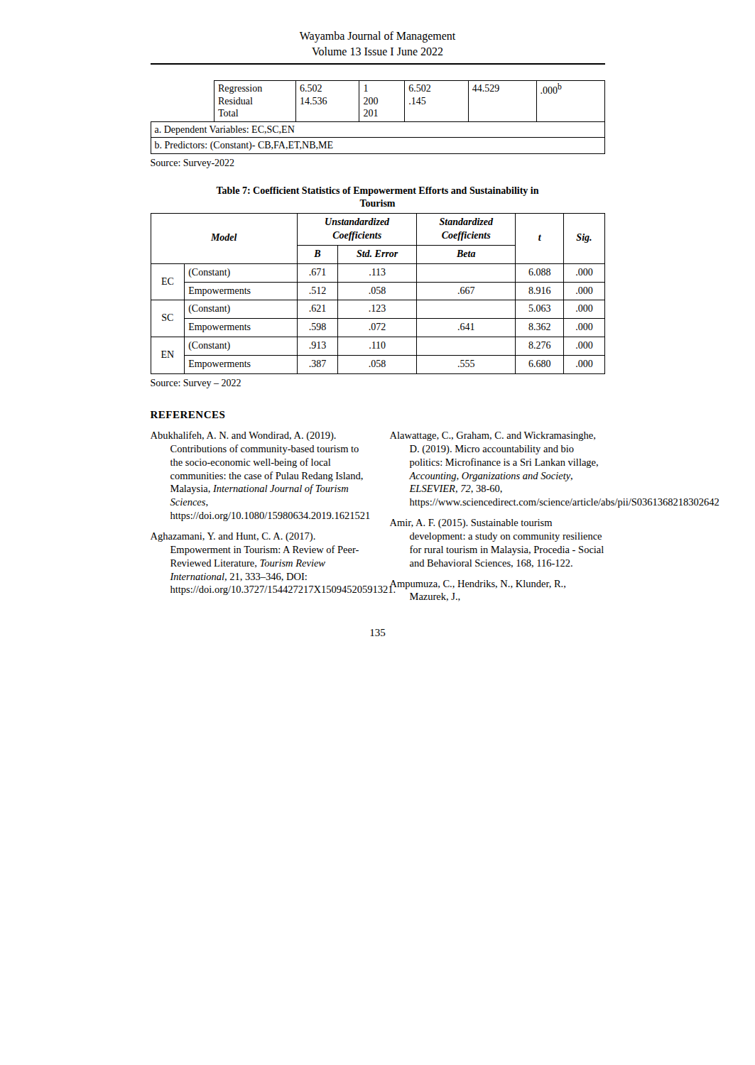Wayamba Journal of Management Volume 13 Issue I June 2022
| | Regression Residual Total | 6.502 14.536 | 1 200 201 | 6.502 .145 | 44.529 | .000 b |
| a. Dependent Variables: EC,SC,EN |
| b. Predictors: (Constant)- CB,FA,ET,NB,ME |
Source: Survey-2022
Table 7: Coefficient Statistics of Empowerment Efforts and Sustainability in
Tourism
| Model | Unstandardized Coefficients | Standardized Coefficients | t | Sig. |
| --- | --- | --- | --- | --- |
| B | Std. Error | Beta |
| EC | (Constant) | .671 | .113 | | 6.088 | .000 |
| Empowerments | .512 | .058 | .667 | 8.916 | .000 |
| SC | (Constant) | .621 | .123 | | 5.063 | .000 |
| Empowerments | .598 | .072 | .641 | 8.362 | .000 |
| EN | (Constant) | .913 | .110 | | 8.276 | .000 |
| Empowerments | .387 | .058 | .555 | 6.680 | .000 |
Source: Survey – 2022
REFERENCES
Abukhalifeh, A. N. and Wondirad, A. (2019). Contributions of community-based tourism to the socio-economic well-being of local communities: the case of Pulau Redang Island, Malaysia, International Journal of Tourism Sciences, https://doi.org/10.1080/15980634.2019.1621521
Aghazamani, Y. and Hunt, C. A. (2017). Empowerment in Tourism: A Review of Peer-Reviewed Literature, Tourism Review International, 21, 333–346, DOI: https://doi.org/10.3727/154427217X15094520591321.
Alawattage, C., Graham, C. and Wickramasinghe, D. (2019). Micro accountability and bio politics: Microfinance is a Sri Lankan village, Accounting, Organizations and Society, ELSEVIER, 72, 38-60, https://www.sciencedirect.com/science/article/abs/pii/S0361368218302642
Amir, A. F. (2015). Sustainable tourism development: a study on community resilience for rural tourism in Malaysia, Procedia - Social and Behavioral Sciences, 168, 116-122.
Ampumuza, C., Hendriks, N., Klunder, R., Mazurek, J.,
135